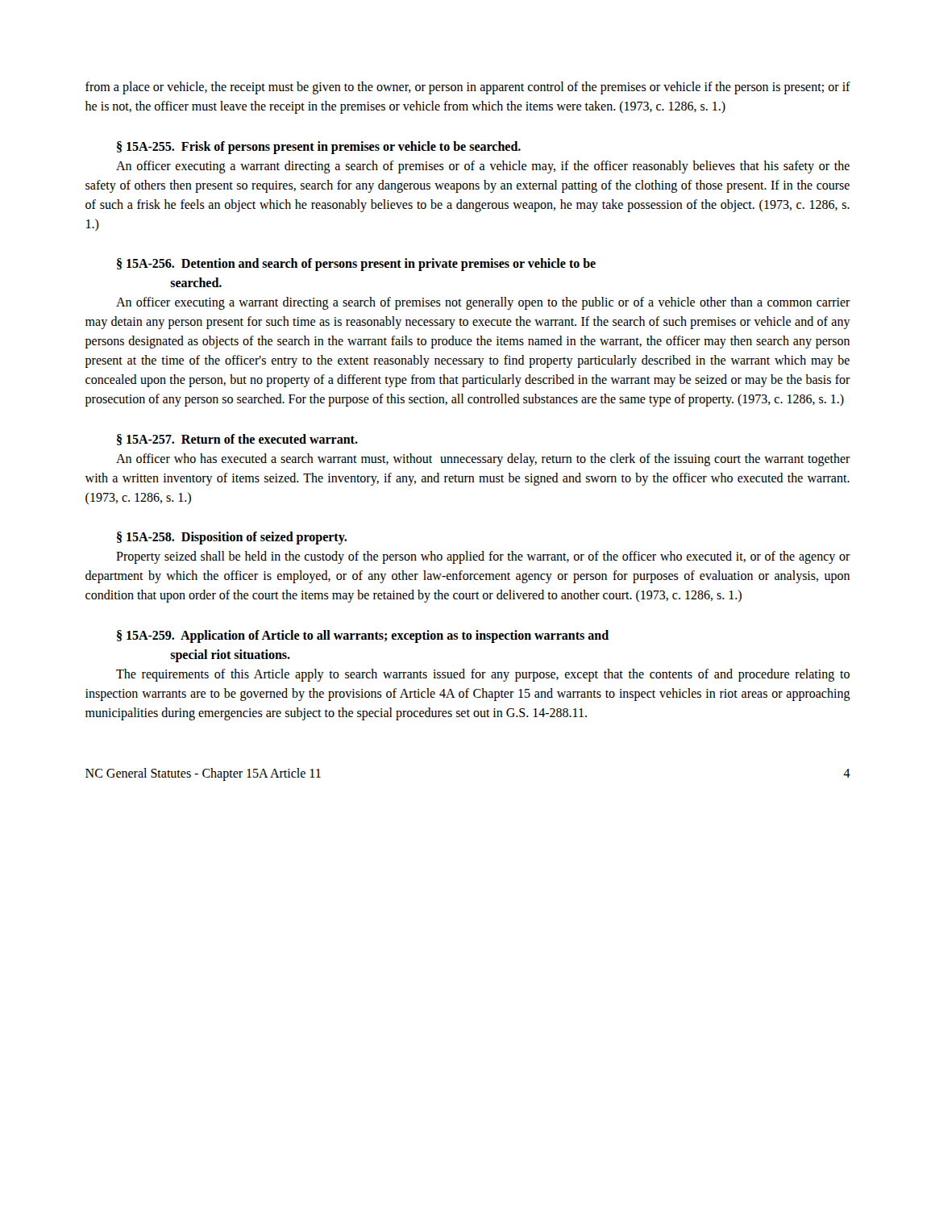from a place or vehicle, the receipt must be given to the owner, or person in apparent control of the premises or vehicle if the person is present; or if he is not, the officer must leave the receipt in the premises or vehicle from which the items were taken. (1973, c. 1286, s. 1.)
§ 15A-255. Frisk of persons present in premises or vehicle to be searched.
An officer executing a warrant directing a search of premises or of a vehicle may, if the officer reasonably believes that his safety or the safety of others then present so requires, search for any dangerous weapons by an external patting of the clothing of those present. If in the course of such a frisk he feels an object which he reasonably believes to be a dangerous weapon, he may take possession of the object. (1973, c. 1286, s. 1.)
§ 15A-256. Detention and search of persons present in private premises or vehicle to be searched.
An officer executing a warrant directing a search of premises not generally open to the public or of a vehicle other than a common carrier may detain any person present for such time as is reasonably necessary to execute the warrant. If the search of such premises or vehicle and of any persons designated as objects of the search in the warrant fails to produce the items named in the warrant, the officer may then search any person present at the time of the officer's entry to the extent reasonably necessary to find property particularly described in the warrant which may be concealed upon the person, but no property of a different type from that particularly described in the warrant may be seized or may be the basis for prosecution of any person so searched. For the purpose of this section, all controlled substances are the same type of property. (1973, c. 1286, s. 1.)
§ 15A-257. Return of the executed warrant.
An officer who has executed a search warrant must, without unnecessary delay, return to the clerk of the issuing court the warrant together with a written inventory of items seized. The inventory, if any, and return must be signed and sworn to by the officer who executed the warrant. (1973, c. 1286, s. 1.)
§ 15A-258. Disposition of seized property.
Property seized shall be held in the custody of the person who applied for the warrant, or of the officer who executed it, or of the agency or department by which the officer is employed, or of any other law-enforcement agency or person for purposes of evaluation or analysis, upon condition that upon order of the court the items may be retained by the court or delivered to another court. (1973, c. 1286, s. 1.)
§ 15A-259. Application of Article to all warrants; exception as to inspection warrants and special riot situations.
The requirements of this Article apply to search warrants issued for any purpose, except that the contents of and procedure relating to inspection warrants are to be governed by the provisions of Article 4A of Chapter 15 and warrants to inspect vehicles in riot areas or approaching municipalities during emergencies are subject to the special procedures set out in G.S. 14-288.11.
NC General Statutes - Chapter 15A Article 11 4